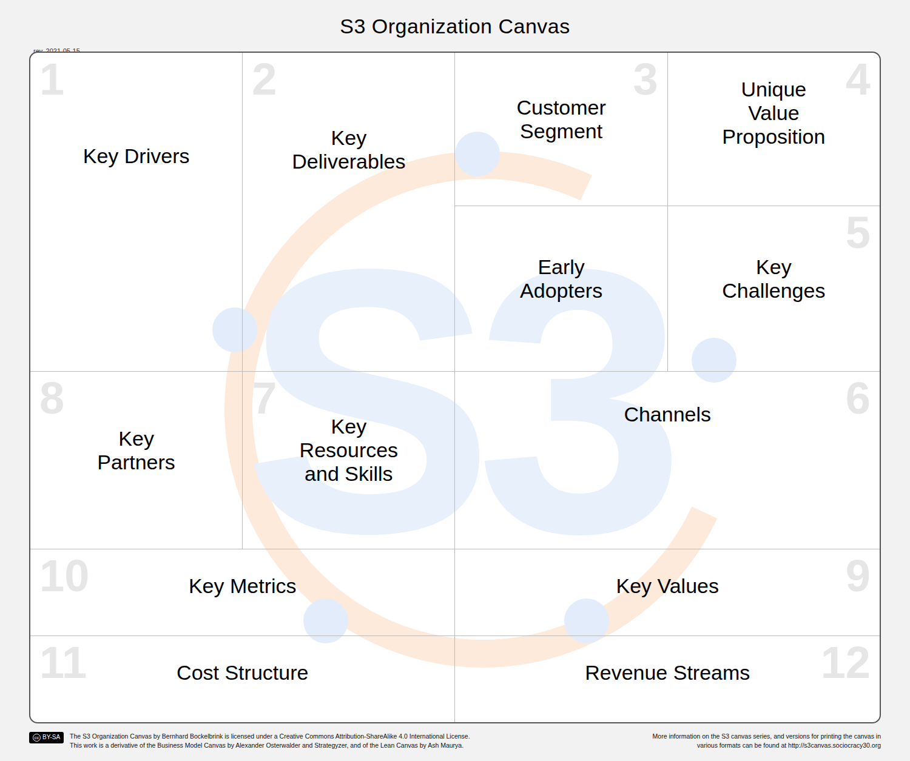rev. 2021-05-15
S3 Organization Canvas
S3
| 1 Key Drivers | 2 Key Deliverables | 3 Customer Segment | 4 Unique Value Proposition |
| Early Adopters | 5 Key Challenges |
| 8 Key Partners | 7 Key Resources and Skills | 6 Channels |
| 10 Key Metrics | 9 Key Values |
| 11 Cost Structure | 12 Revenue Streams |
cc BY-SA
The S3 Organization Canvas by Bernhard Bockelbrink is licensed under a Creative Commons Attribution-ShareAlike 4.0 International License.
This work is a derivative of the Business Model Canvas by Alexander Osterwalder and Strategyzer, and of the Lean Canvas by Ash Maurya.
More information on the S3 canvas series, and versions for printing the canvas in
various formats can be found at http://s3canvas.sociocracy30.org